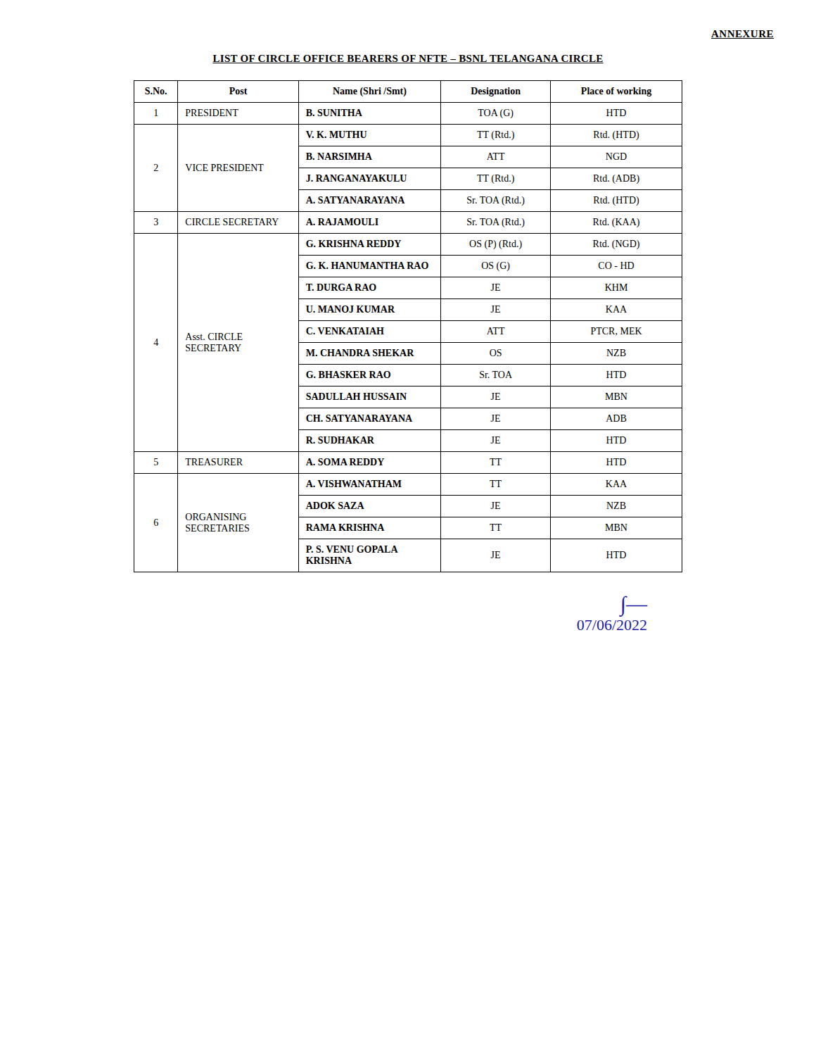ANNEXURE
LIST OF CIRCLE OFFICE BEARERS OF NFTE – BSNL TELANGANA CIRCLE
| S.No. | Post | Name (Shri /Smt) | Designation | Place of working |
| --- | --- | --- | --- | --- |
| 1 | PRESIDENT | B. SUNITHA | TOA (G) | HTD |
| 2 | VICE PRESIDENT | V. K. MUTHU | TT (Rtd.) | Rtd. (HTD) |
| B. NARSIMHA | ATT | NGD |
| J. RANGANAYAKULU | TT (Rtd.) | Rtd. (ADB) |
| A. SATYANARAYANA | Sr. TOA (Rtd.) | Rtd. (HTD) |
| 3 | CIRCLE SECRETARY | A. RAJAMOULI | Sr. TOA (Rtd.) | Rtd. (KAA) |
| 4 | Asst. CIRCLE SECRETARY | G. KRISHNA REDDY | OS (P) (Rtd.) | Rtd. (NGD) |
| G. K. HANUMANTHA RAO | OS (G) | CO - HD |
| T. DURGA RAO | JE | KHM |
| U. MANOJ KUMAR | JE | KAA |
| C. VENKATAIAH | ATT | PTCR, MEK |
| M. CHANDRA SHEKAR | OS | NZB |
| G. BHASKER RAO | Sr. TOA | HTD |
| SADULLAH HUSSAIN | JE | MBN |
| CH. SATYANARAYANA | JE | ADB |
| R. SUDHAKAR | JE | HTD |
| 5 | TREASURER | A. SOMA REDDY | TT | HTD |
| 6 | ORGANISING SECRETARIES | A. VISHWANATHAM | TT | KAA |
| ADOK SAZA | JE | NZB |
| RAMA KRISHNA | TT | MBN |
| P. S. VENU GOPALA KRISHNA | JE | HTD |
∫—
07/06/2022